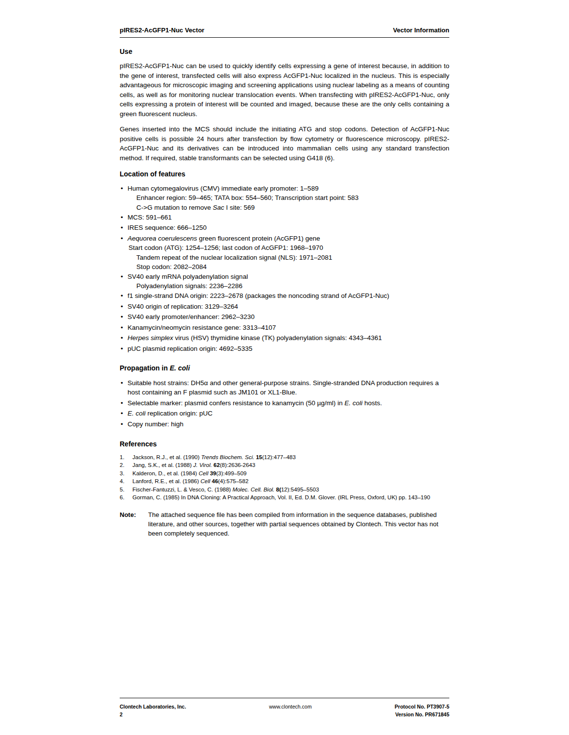pIRES2-AcGFP1-Nuc Vector
Vector Information
Use
pIRES2-AcGFP1-Nuc can be used to quickly identify cells expressing a gene of interest because, in addition to the gene of interest, transfected cells will also express AcGFP1-Nuc localized in the nucleus. This is especially advantageous for microscopic imaging and screening applications using nuclear labeling as a means of counting cells, as well as for monitoring nuclear translocation events. When transfecting with pIRES2-AcGFP1-Nuc, only cells expressing a protein of interest will be counted and imaged, because these are the only cells containing a green fluorescent nucleus.
Genes inserted into the MCS should include the initiating ATG and stop codons. Detection of AcGFP1-Nuc positive cells is possible 24 hours after transfection by flow cytometry or fluorescence microscopy. pIRES2-AcGFP1-Nuc and its derivatives can be introduced into mammalian cells using any standard transfection method. If required, stable transformants can be selected using G418 (6).
Location of features
Human cytomegalovirus (CMV) immediate early promoter: 1–589
Enhancer region: 59–465; TATA box: 554–560; Transcription start point: 583
C->G mutation to remove Sac I site: 569
MCS: 591–661
IRES sequence: 666–1250
Aequorea coerulescens green fluorescent protein (AcGFP1) gene
Start codon (ATG): 1254–1256; last codon of AcGFP1: 1968–1970
Tandem repeat of the nuclear localization signal (NLS): 1971–2081
Stop codon: 2082–2084
SV40 early mRNA polyadenylation signal
Polyadenylation signals: 2236–2286
f1 single-strand DNA origin: 2223–2678 (packages the noncoding strand of AcGFP1-Nuc)
SV40 origin of replication: 3129–3264
SV40 early promoter/enhancer: 2962–3230
Kanamycin/neomycin resistance gene: 3313–4107
Herpes simplex virus (HSV) thymidine kinase (TK) polyadenylation signals: 4343–4361
pUC plasmid replication origin: 4692–5335
Propagation in E. coli
Suitable host strains: DH5α and other general-purpose strains. Single-stranded DNA production requires a host containing an F plasmid such as JM101 or XL1-Blue.
Selectable marker: plasmid confers resistance to kanamycin (50 µg/ml) in E. coli hosts.
E. coli replication origin: pUC
Copy number: high
References
1. Jackson, R.J., et al. (1990) Trends Biochem. Sci. 15(12):477–483
2. Jang, S.K., et al. (1988) J. Virol. 62(8):2636-2643
3. Kalderon, D., et al. (1984) Cell 39(3):499–509
4. Lanford, R.E., et al. (1986) Cell 46(4):575–582
5. Fischer-Fantuzzi, L. & Vesco, C. (1988) Molec. Cell. Biol. 8(12):5495–5503
6. Gorman, C. (1985) In DNA Cloning: A Practical Approach, Vol. II, Ed. D.M. Glover. (IRL Press, Oxford, UK) pp. 143–190
Note:
The attached sequence file has been compiled from information in the sequence databases, published literature, and other sources, together with partial sequences obtained by Clontech. This vector has not been completely sequenced.
Clontech Laboratories, Inc.
2
www.clontech.com
Protocol No. PT3907-5
Version No. PR671845